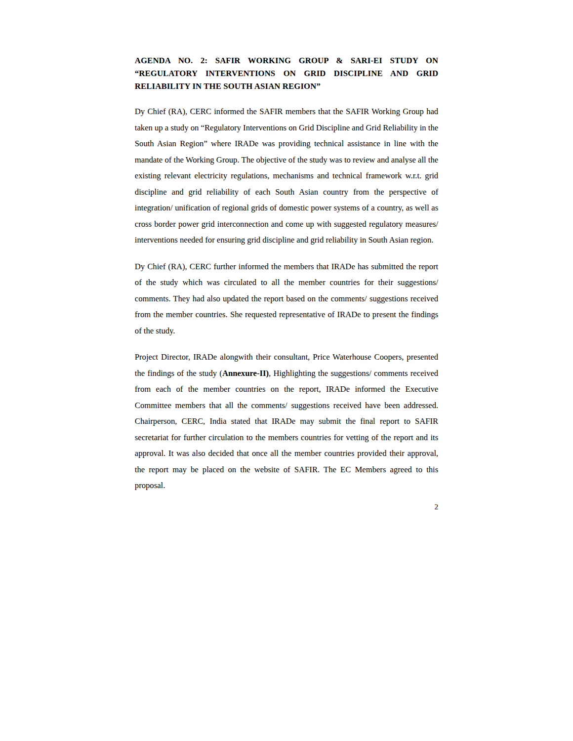Agenda No. 2: SAFIR Working Group & SARI-EI Study on “Regulatory Interventions on Grid Discipline and Grid Reliability in the South Asian Region”
Dy Chief (RA), CERC informed the SAFIR members that the SAFIR Working Group had taken up a study on “Regulatory Interventions on Grid Discipline and Grid Reliability in the South Asian Region” where IRADe was providing technical assistance in line with the mandate of the Working Group. The objective of the study was to review and analyse all the existing relevant electricity regulations, mechanisms and technical framework w.r.t. grid discipline and grid reliability of each South Asian country from the perspective of integration/ unification of regional grids of domestic power systems of a country, as well as cross border power grid interconnection and come up with suggested regulatory measures/ interventions needed for ensuring grid discipline and grid reliability in South Asian region.
Dy Chief (RA), CERC further informed the members that IRADe has submitted the report of the study which was circulated to all the member countries for their suggestions/ comments. They had also updated the report based on the comments/ suggestions received from the member countries. She requested representative of IRADe to present the findings of the study.
Project Director, IRADe alongwith their consultant, Price Waterhouse Coopers, presented the findings of the study (Annexure-II), Highlighting the suggestions/ comments received from each of the member countries on the report, IRADe informed the Executive Committee members that all the comments/ suggestions received have been addressed. Chairperson, CERC, India stated that IRADe may submit the final report to SAFIR secretariat for further circulation to the members countries for vetting of the report and its approval. It was also decided that once all the member countries provided their approval, the report may be placed on the website of SAFIR. The EC Members agreed to this proposal.
2